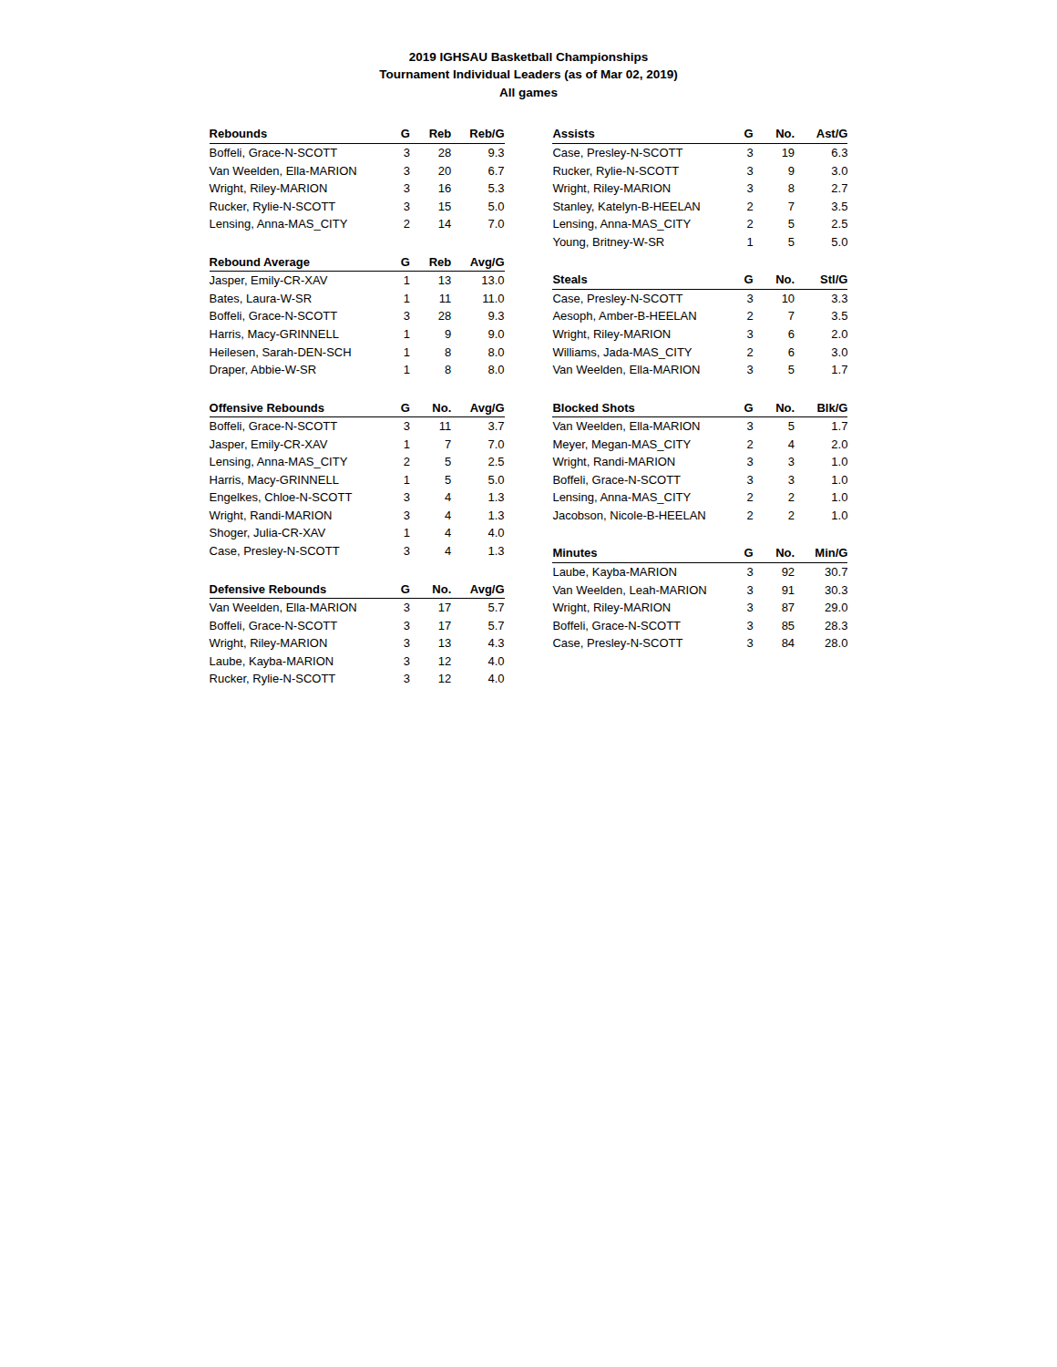2019 IGHSAU Basketball Championships
Tournament Individual Leaders (as of Mar 02, 2019)
All games
| Rebounds | G | Reb | Reb/G |
| --- | --- | --- | --- |
| Boffeli, Grace-N-SCOTT | 3 | 28 | 9.3 |
| Van Weelden, Ella-MARION | 3 | 20 | 6.7 |
| Wright, Riley-MARION | 3 | 16 | 5.3 |
| Rucker, Rylie-N-SCOTT | 3 | 15 | 5.0 |
| Lensing, Anna-MAS_CITY | 2 | 14 | 7.0 |
| Rebound Average | G | Reb | Avg/G |
| --- | --- | --- | --- |
| Jasper, Emily-CR-XAV | 1 | 13 | 13.0 |
| Bates, Laura-W-SR | 1 | 11 | 11.0 |
| Boffeli, Grace-N-SCOTT | 3 | 28 | 9.3 |
| Harris, Macy-GRINNELL | 1 | 9 | 9.0 |
| Heilesen, Sarah-DEN-SCH | 1 | 8 | 8.0 |
| Draper, Abbie-W-SR | 1 | 8 | 8.0 |
| Offensive Rebounds | G | No. | Avg/G |
| --- | --- | --- | --- |
| Boffeli, Grace-N-SCOTT | 3 | 11 | 3.7 |
| Jasper, Emily-CR-XAV | 1 | 7 | 7.0 |
| Lensing, Anna-MAS_CITY | 2 | 5 | 2.5 |
| Harris, Macy-GRINNELL | 1 | 5 | 5.0 |
| Engelkes, Chloe-N-SCOTT | 3 | 4 | 1.3 |
| Wright, Randi-MARION | 3 | 4 | 1.3 |
| Shoger, Julia-CR-XAV | 1 | 4 | 4.0 |
| Case, Presley-N-SCOTT | 3 | 4 | 1.3 |
| Defensive Rebounds | G | No. | Avg/G |
| --- | --- | --- | --- |
| Van Weelden, Ella-MARION | 3 | 17 | 5.7 |
| Boffeli, Grace-N-SCOTT | 3 | 17 | 5.7 |
| Wright, Riley-MARION | 3 | 13 | 4.3 |
| Laube, Kayba-MARION | 3 | 12 | 4.0 |
| Rucker, Rylie-N-SCOTT | 3 | 12 | 4.0 |
| Assists | G | No. | Ast/G |
| --- | --- | --- | --- |
| Case, Presley-N-SCOTT | 3 | 19 | 6.3 |
| Rucker, Rylie-N-SCOTT | 3 | 9 | 3.0 |
| Wright, Riley-MARION | 3 | 8 | 2.7 |
| Stanley, Katelyn-B-HEELAN | 2 | 7 | 3.5 |
| Lensing, Anna-MAS_CITY | 2 | 5 | 2.5 |
| Young, Britney-W-SR | 1 | 5 | 5.0 |
| Steals | G | No. | Stl/G |
| --- | --- | --- | --- |
| Case, Presley-N-SCOTT | 3 | 10 | 3.3 |
| Aesoph, Amber-B-HEELAN | 2 | 7 | 3.5 |
| Wright, Riley-MARION | 3 | 6 | 2.0 |
| Williams, Jada-MAS_CITY | 2 | 6 | 3.0 |
| Van Weelden, Ella-MARION | 3 | 5 | 1.7 |
| Blocked Shots | G | No. | Blk/G |
| --- | --- | --- | --- |
| Van Weelden, Ella-MARION | 3 | 5 | 1.7 |
| Meyer, Megan-MAS_CITY | 2 | 4 | 2.0 |
| Wright, Randi-MARION | 3 | 3 | 1.0 |
| Boffeli, Grace-N-SCOTT | 3 | 3 | 1.0 |
| Lensing, Anna-MAS_CITY | 2 | 2 | 1.0 |
| Jacobson, Nicole-B-HEELAN | 2 | 2 | 1.0 |
| Minutes | G | No. | Min/G |
| --- | --- | --- | --- |
| Laube, Kayba-MARION | 3 | 92 | 30.7 |
| Van Weelden, Leah-MARION | 3 | 91 | 30.3 |
| Wright, Riley-MARION | 3 | 87 | 29.0 |
| Boffeli, Grace-N-SCOTT | 3 | 85 | 28.3 |
| Case, Presley-N-SCOTT | 3 | 84 | 28.0 |